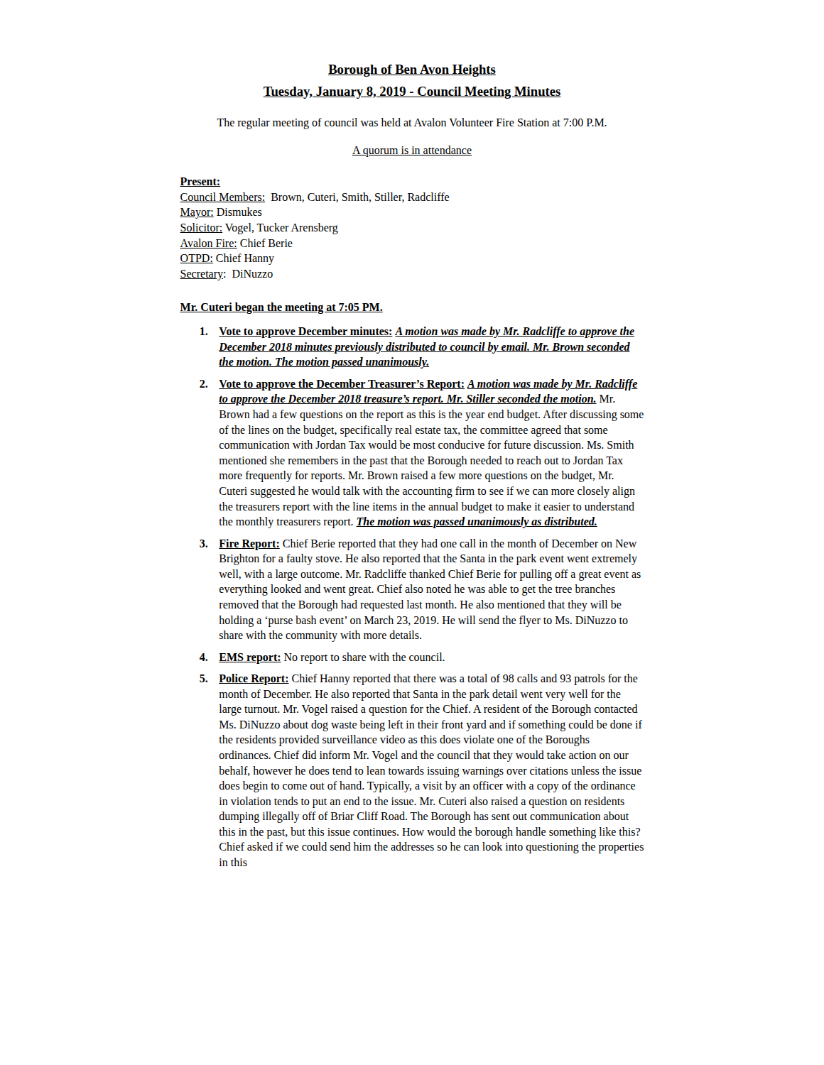Borough of Ben Avon Heights
Tuesday, January 8, 2019 - Council Meeting Minutes
The regular meeting of council was held at Avalon Volunteer Fire Station at 7:00 P.M.
A quorum is in attendance
Present:
Council Members: Brown, Cuteri, Smith, Stiller, Radcliffe
Mayor: Dismukes
Solicitor: Vogel, Tucker Arensberg
Avalon Fire: Chief Berie
OTPD: Chief Hanny
Secretary: DiNuzzo
Mr. Cuteri began the meeting at 7:05 PM.
Vote to approve December minutes: A motion was made by Mr. Radcliffe to approve the December 2018 minutes previously distributed to council by email. Mr. Brown seconded the motion. The motion passed unanimously.
Vote to approve the December Treasurer’s Report: A motion was made by Mr. Radcliffe to approve the December 2018 treasure’s report. Mr. Stiller seconded the motion. Mr. Brown had a few questions on the report as this is the year end budget. After discussing some of the lines on the budget, specifically real estate tax, the committee agreed that some communication with Jordan Tax would be most conducive for future discussion. Ms. Smith mentioned she remembers in the past that the Borough needed to reach out to Jordan Tax more frequently for reports. Mr. Brown raised a few more questions on the budget, Mr. Cuteri suggested he would talk with the accounting firm to see if we can more closely align the treasurers report with the line items in the annual budget to make it easier to understand the monthly treasurers report. The motion was passed unanimously as distributed.
Fire Report: Chief Berie reported that they had one call in the month of December on New Brighton for a faulty stove. He also reported that the Santa in the park event went extremely well, with a large outcome. Mr. Radcliffe thanked Chief Berie for pulling off a great event as everything looked and went great. Chief also noted he was able to get the tree branches removed that the Borough had requested last month. He also mentioned that they will be holding a ‘purse bash event’ on March 23, 2019. He will send the flyer to Ms. DiNuzzo to share with the community with more details.
EMS report: No report to share with the council.
Police Report: Chief Hanny reported that there was a total of 98 calls and 93 patrols for the month of December. He also reported that Santa in the park detail went very well for the large turnout. Mr. Vogel raised a question for the Chief. A resident of the Borough contacted Ms. DiNuzzo about dog waste being left in their front yard and if something could be done if the residents provided surveillance video as this does violate one of the Boroughs ordinances. Chief did inform Mr. Vogel and the council that they would take action on our behalf, however he does tend to lean towards issuing warnings over citations unless the issue does begin to come out of hand. Typically, a visit by an officer with a copy of the ordinance in violation tends to put an end to the issue. Mr. Cuteri also raised a question on residents dumping illegally off of Briar Cliff Road. The Borough has sent out communication about this in the past, but this issue continues. How would the borough handle something like this? Chief asked if we could send him the addresses so he can look into questioning the properties in this